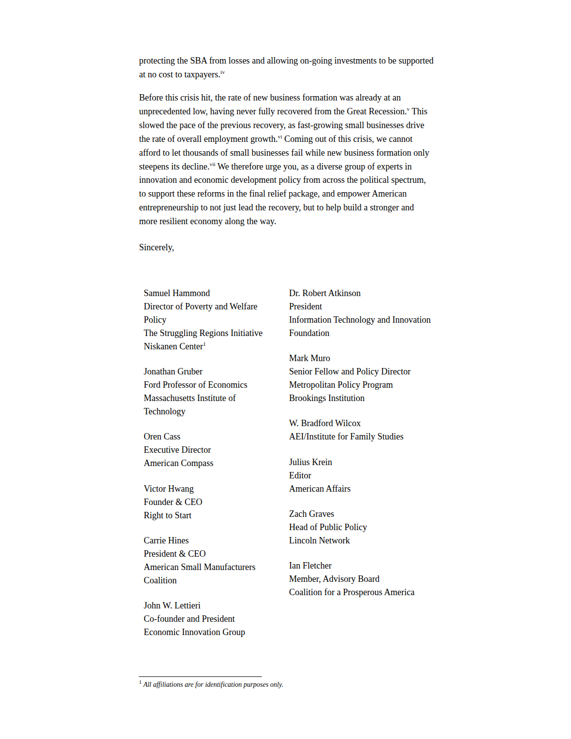protecting the SBA from losses and allowing on-going investments to be supported at no cost to taxpayers.iv
Before this crisis hit, the rate of new business formation was already at an unprecedented low, having never fully recovered from the Great Recession.v This slowed the pace of the previous recovery, as fast-growing small businesses drive the rate of overall employment growth.vi Coming out of this crisis, we cannot afford to let thousands of small businesses fail while new business formation only steepens its decline.vii We therefore urge you, as a diverse group of experts in innovation and economic development policy from across the political spectrum, to support these reforms in the final relief package, and empower American entrepreneurship to not just lead the recovery, but to help build a stronger and more resilient economy along the way.
Sincerely,
Samuel Hammond
Director of Poverty and Welfare Policy
The Struggling Regions Initiative
Niskanen Center1
Jonathan Gruber
Ford Professor of Economics
Massachusetts Institute of Technology
Oren Cass
Executive Director
American Compass
Victor Hwang
Founder & CEO
Right to Start
Carrie Hines
President & CEO
American Small Manufacturers Coalition
John W. Lettieri
Co-founder and President
Economic Innovation Group
Dr. Robert Atkinson
President
Information Technology and Innovation
Foundation
Mark Muro
Senior Fellow and Policy Director
Metropolitan Policy Program
Brookings Institution
W. Bradford Wilcox
AEI/Institute for Family Studies
Julius Krein
Editor
American Affairs
Zach Graves
Head of Public Policy
Lincoln Network
Ian Fletcher
Member, Advisory Board
Coalition for a Prosperous America
1 All affiliations are for identification purposes only.